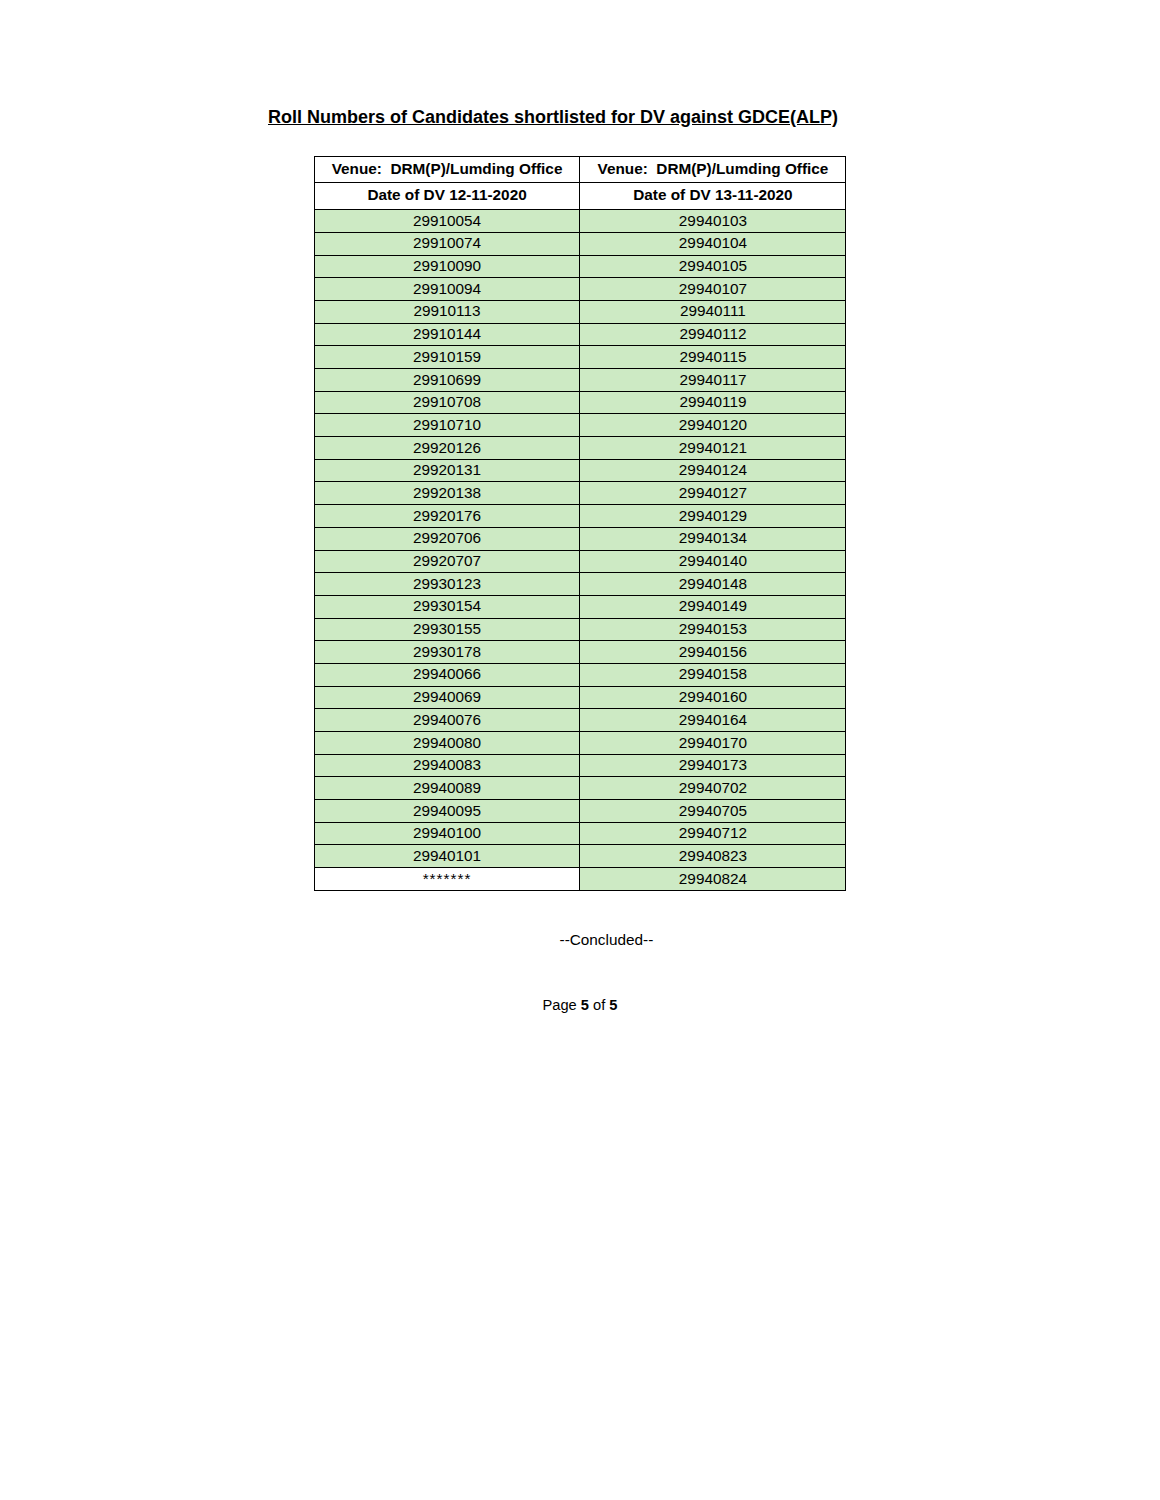Roll Numbers of Candidates shortlisted for DV against GDCE(ALP)
| Venue: DRM(P)/Lumding Office | Venue: DRM(P)/Lumding Office |
| --- | --- |
| Date of DV 12-11-2020 | Date of DV 13-11-2020 |
| 29910054 | 29940103 |
| 29910074 | 29940104 |
| 29910090 | 29940105 |
| 29910094 | 29940107 |
| 29910113 | 29940111 |
| 29910144 | 29940112 |
| 29910159 | 29940115 |
| 29910699 | 29940117 |
| 29910708 | 29940119 |
| 29910710 | 29940120 |
| 29920126 | 29940121 |
| 29920131 | 29940124 |
| 29920138 | 29940127 |
| 29920176 | 29940129 |
| 29920706 | 29940134 |
| 29920707 | 29940140 |
| 29930123 | 29940148 |
| 29930154 | 29940149 |
| 29930155 | 29940153 |
| 29930178 | 29940156 |
| 29940066 | 29940158 |
| 29940069 | 29940160 |
| 29940076 | 29940164 |
| 29940080 | 29940170 |
| 29940083 | 29940173 |
| 29940089 | 29940702 |
| 29940095 | 29940705 |
| 29940100 | 29940712 |
| 29940101 | 29940823 |
| ******* | 29940824 |
--Concluded--
Page 5 of 5